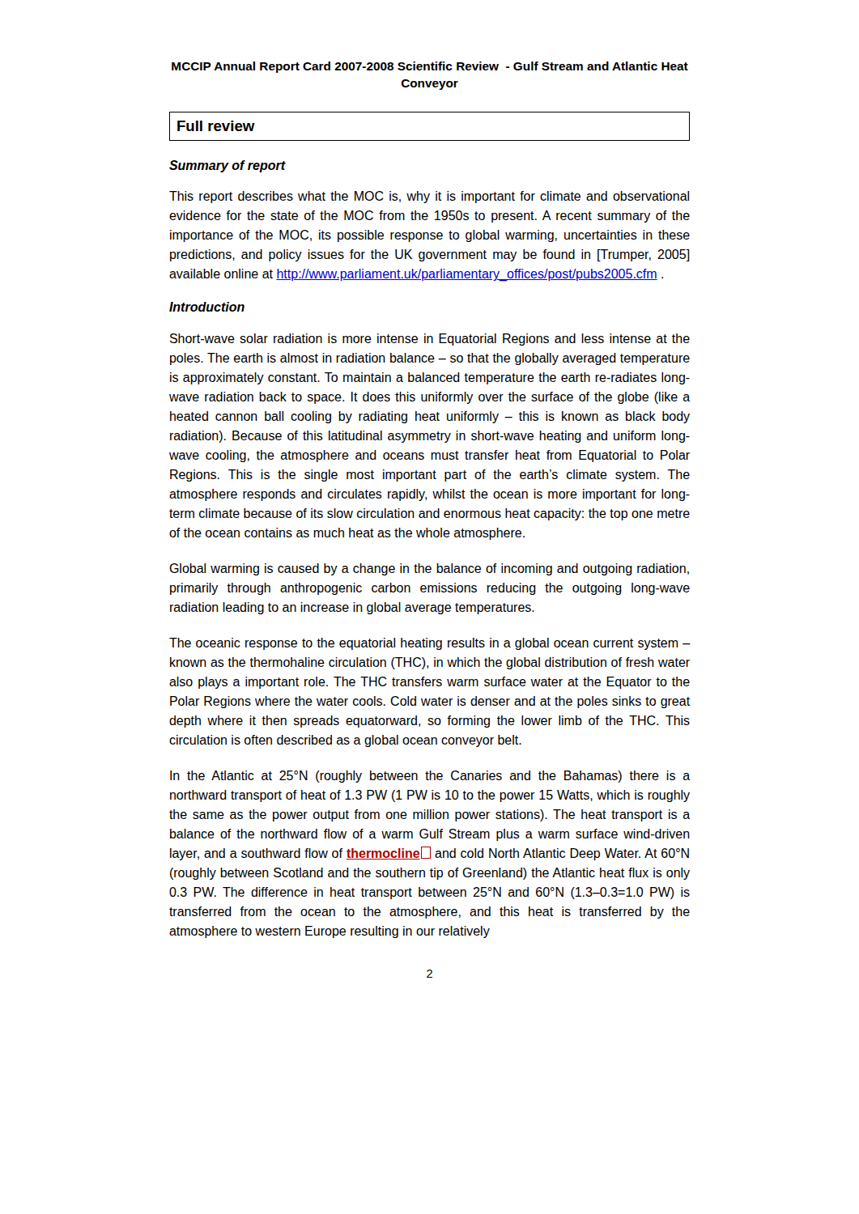MCCIP Annual Report Card 2007-2008 Scientific Review - Gulf Stream and Atlantic Heat Conveyor
Full review
Summary of report
This report describes what the MOC is, why it is important for climate and observational evidence for the state of the MOC from the 1950s to present. A recent summary of the importance of the MOC, its possible response to global warming, uncertainties in these predictions, and policy issues for the UK government may be found in [Trumper, 2005] available online at http://www.parliament.uk/parliamentary_offices/post/pubs2005.cfm .
Introduction
Short-wave solar radiation is more intense in Equatorial Regions and less intense at the poles. The earth is almost in radiation balance – so that the globally averaged temperature is approximately constant. To maintain a balanced temperature the earth re-radiates long-wave radiation back to space. It does this uniformly over the surface of the globe (like a heated cannon ball cooling by radiating heat uniformly – this is known as black body radiation). Because of this latitudinal asymmetry in short-wave heating and uniform long-wave cooling, the atmosphere and oceans must transfer heat from Equatorial to Polar Regions. This is the single most important part of the earth’s climate system. The atmosphere responds and circulates rapidly, whilst the ocean is more important for long-term climate because of its slow circulation and enormous heat capacity: the top one metre of the ocean contains as much heat as the whole atmosphere.
Global warming is caused by a change in the balance of incoming and outgoing radiation, primarily through anthropogenic carbon emissions reducing the outgoing long-wave radiation leading to an increase in global average temperatures.
The oceanic response to the equatorial heating results in a global ocean current system – known as the thermohaline circulation (THC), in which the global distribution of fresh water also plays a important role. The THC transfers warm surface water at the Equator to the Polar Regions where the water cools. Cold water is denser and at the poles sinks to great depth where it then spreads equatorward, so forming the lower limb of the THC. This circulation is often described as a global ocean conveyor belt.
In the Atlantic at 25°N (roughly between the Canaries and the Bahamas) there is a northward transport of heat of 1.3 PW (1 PW is 10 to the power 15 Watts, which is roughly the same as the power output from one million power stations). The heat transport is a balance of the northward flow of a warm Gulf Stream plus a warm surface wind-driven layer, and a southward flow of thermocline and cold North Atlantic Deep Water. At 60°N (roughly between Scotland and the southern tip of Greenland) the Atlantic heat flux is only 0.3 PW. The difference in heat transport between 25°N and 60°N (1.3–0.3=1.0 PW) is transferred from the ocean to the atmosphere, and this heat is transferred by the atmosphere to western Europe resulting in our relatively
2